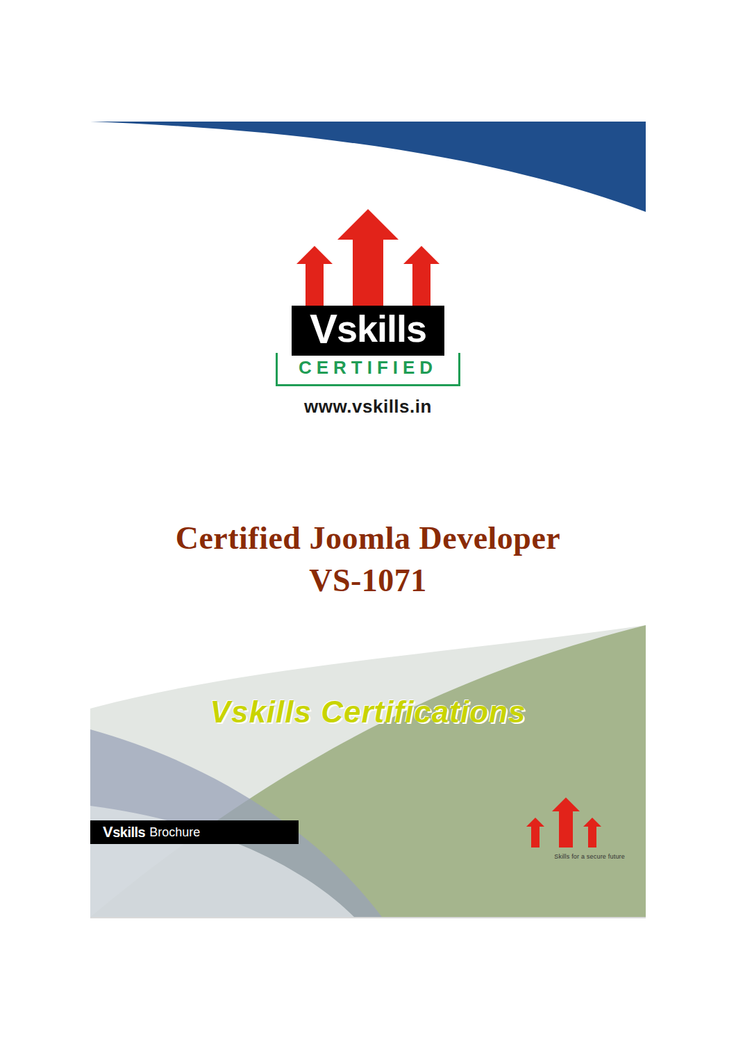Vskills
CERTIFIED
www.vskills.in
Certified Joomla Developer VS-1071
Vskills Certifications
Vskills Brochure
Skills for a secure future